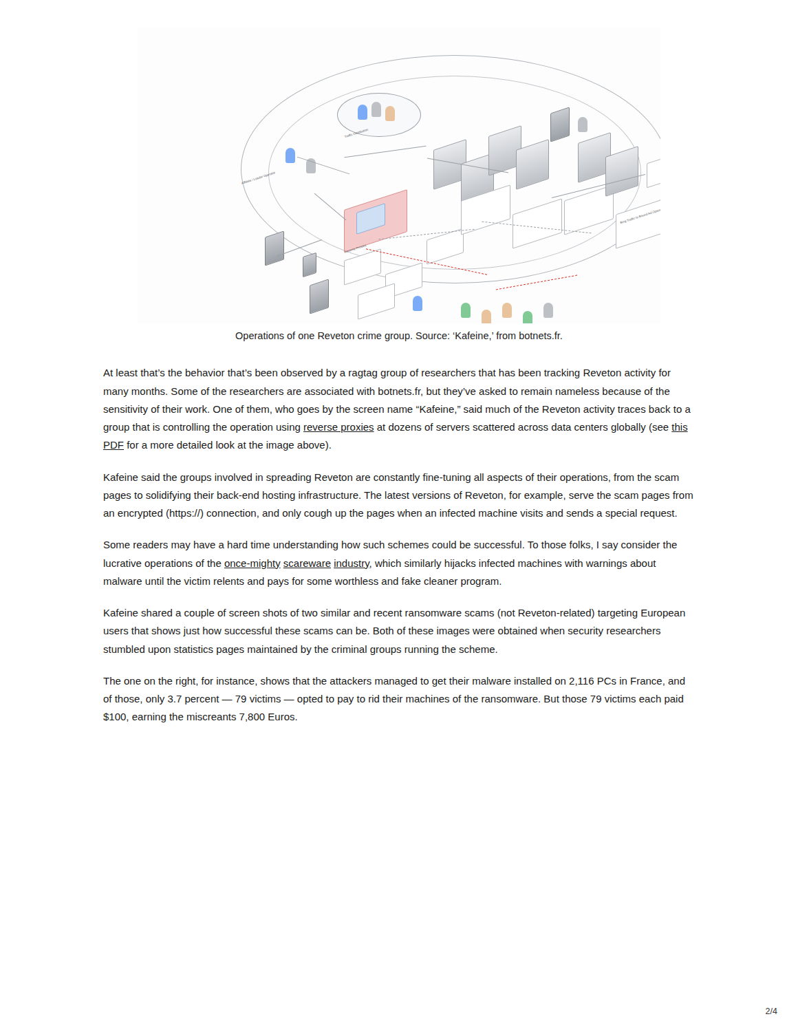Traffic Distribution
Affiliate / Loader Operator
Reverse Proxies
Bing Traffic to Bound Ad Operator
Victims
Operations of one Reveton crime group. Source: ‘Kafeine,’ from botnets.fr.
At least that’s the behavior that’s been observed by a ragtag group of researchers that has been tracking Reveton activity for many months. Some of the researchers are associated with botnets.fr, but they’ve asked to remain nameless because of the sensitivity of their work. One of them, who goes by the screen name “Kafeine,” said much of the Reveton activity traces back to a group that is controlling the operation using reverse proxies at dozens of servers scattered across data centers globally (see this PDF for a more detailed look at the image above).
Kafeine said the groups involved in spreading Reveton are constantly fine-tuning all aspects of their operations, from the scam pages to solidifying their back-end hosting infrastructure. The latest versions of Reveton, for example, serve the scam pages from an encrypted (https://) connection, and only cough up the pages when an infected machine visits and sends a special request.
Some readers may have a hard time understanding how such schemes could be successful. To those folks, I say consider the lucrative operations of the once-mighty scareware industry, which similarly hijacks infected machines with warnings about malware until the victim relents and pays for some worthless and fake cleaner program.
Kafeine shared a couple of screen shots of two similar and recent ransomware scams (not Reveton-related) targeting European users that shows just how successful these scams can be. Both of these images were obtained when security researchers stumbled upon statistics pages maintained by the criminal groups running the scheme.
The one on the right, for instance, shows that the attackers managed to get their malware installed on 2,116 PCs in France, and of those, only 3.7 percent — 79 victims — opted to pay to rid their machines of the ransomware. But those 79 victims each paid $100, earning the miscreants 7,800 Euros.
2/4